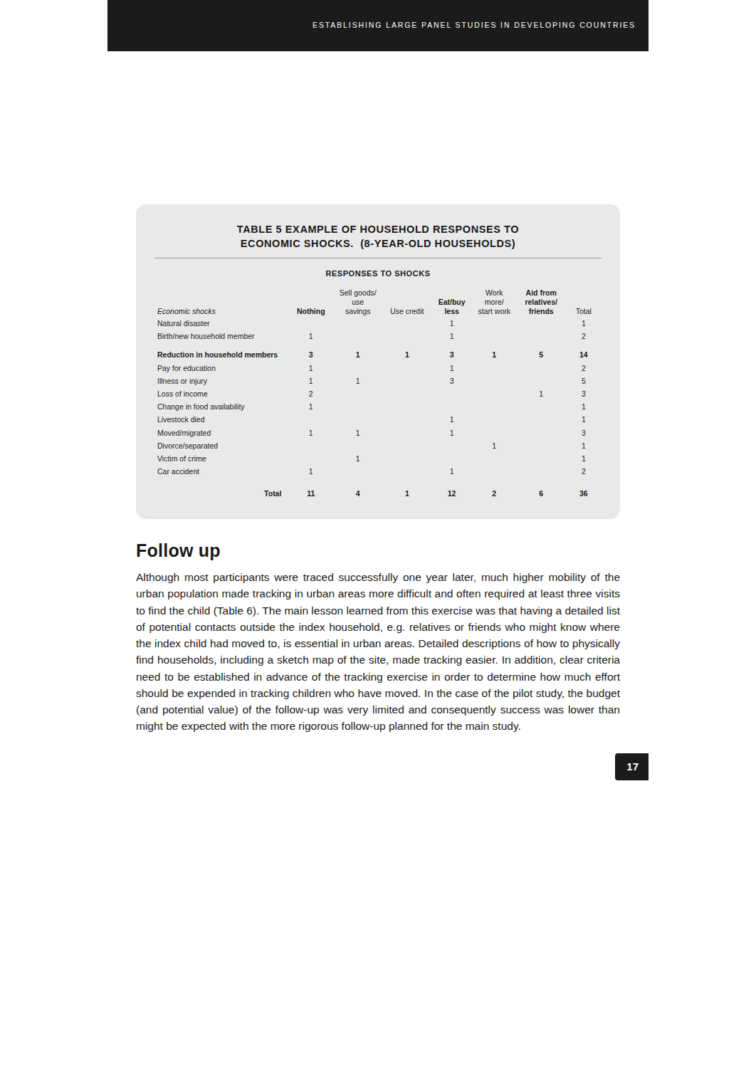Establishing Large Panel Studies in Developing Countries
Table 5 Example of household responses to
economic shocks. (8-year-old households)
Responses to shocks
| Economic shocks | Nothing | Sell goods/ use savings | Use credit | Eat/buy less | Work more/ start work | Aid from relatives/ friends | Total |
| --- | --- | --- | --- | --- | --- | --- | --- |
| Natural disaster | | | | 1 | | | 1 |
| Birth/new household member | 1 | | | 1 | | | 2 |
| Reduction in household members | 3 | 1 | 1 | 3 | 1 | 5 | 14 |
| Pay for education | 1 | | | 1 | | | 2 |
| Illness or injury | 1 | 1 | | 3 | | | 5 |
| Loss of income | 2 | | | | | 1 | 3 |
| Change in food availability | 1 | | | | | | 1 |
| Livestock died | | | | 1 | | | 1 |
| Moved/migrated | 1 | 1 | | 1 | | | 3 |
| Divorce/separated | | | | | 1 | | 1 |
| Victim of crime | | 1 | | | | | 1 |
| Car accident | 1 | | | 1 | | | 2 |
| Total | 11 | 4 | 1 | 12 | 2 | 6 | 36 |
Follow up
Although most participants were traced successfully one year later, much higher mobility of the urban population made tracking in urban areas more difficult and often required at least three visits to find the child (Table 6). The main lesson learned from this exercise was that having a detailed list of potential contacts outside the index household, e.g. relatives or friends who might know where the index child had moved to, is essential in urban areas. Detailed descriptions of how to physically find households, including a sketch map of the site, made tracking easier. In addition, clear criteria need to be established in advance of the tracking exercise in order to determine how much effort should be expended in tracking children who have moved. In the case of the pilot study, the budget (and potential value) of the follow-up was very limited and consequently success was lower than might be expected with the more rigorous follow-up planned for the main study.
17